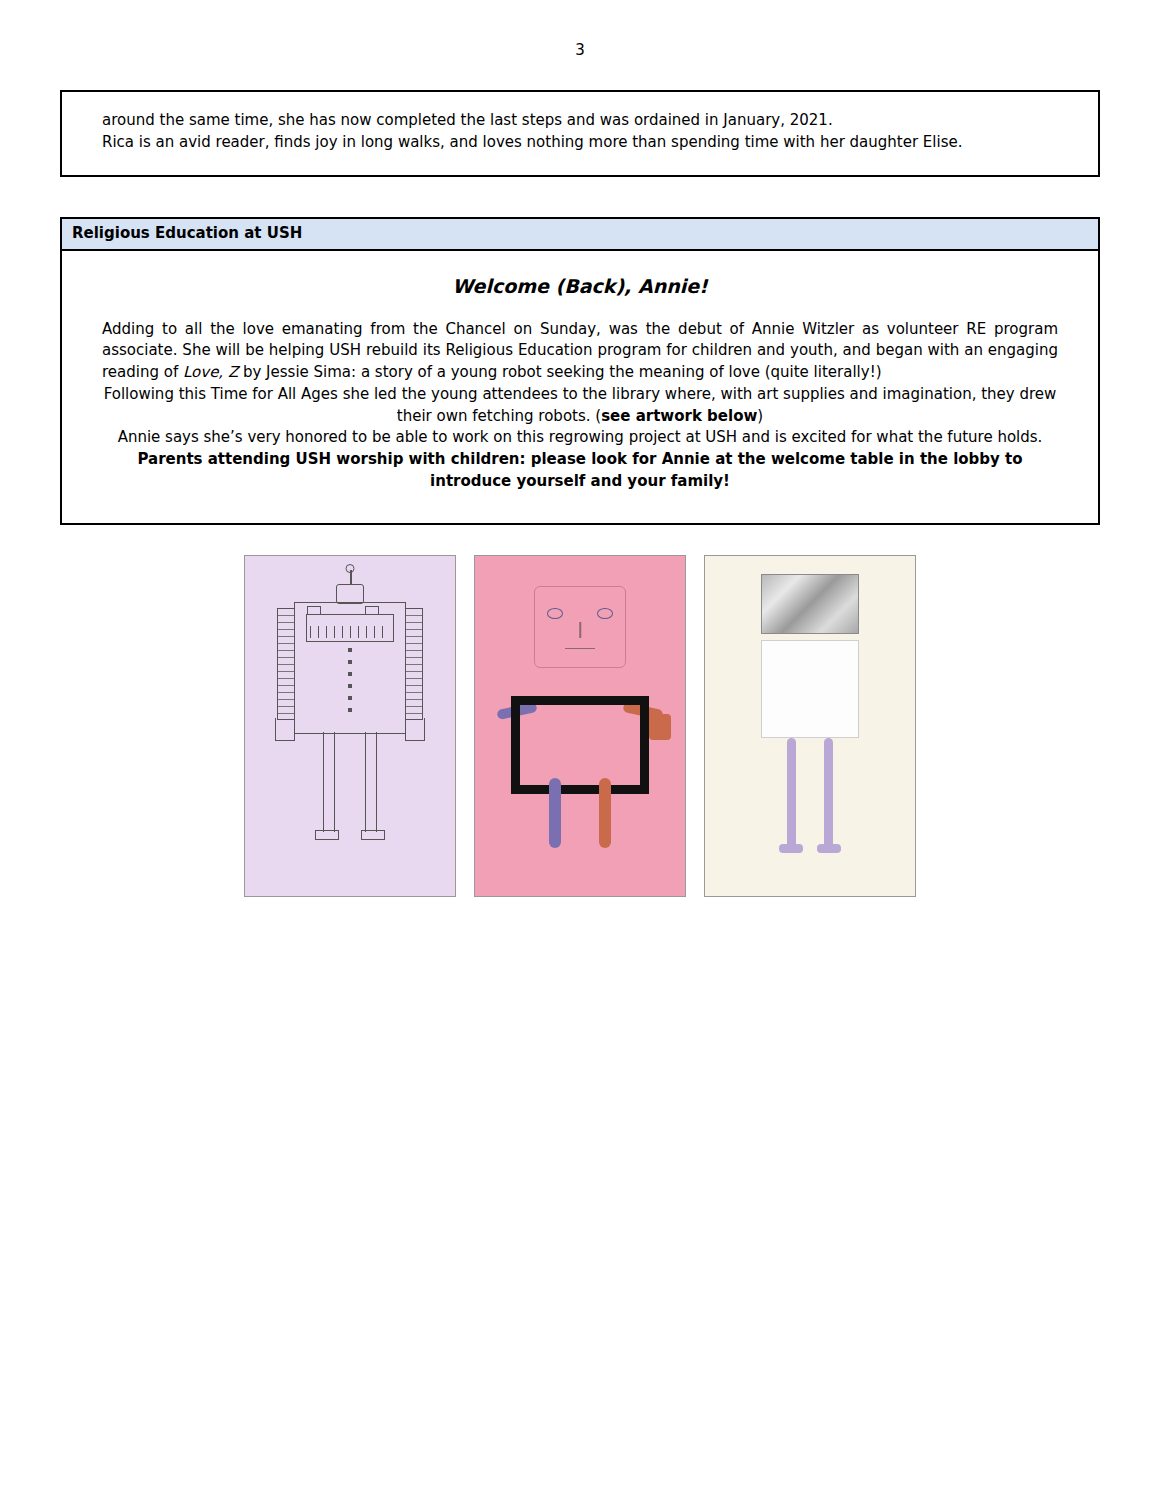3
around the same time, she has now completed the last steps and was ordained in January, 2021.
Rica is an avid reader, finds joy in long walks, and loves nothing more than spending time with her daughter Elise.
Religious Education at USH
Welcome (Back), Annie!
Adding to all the love emanating from the Chancel on Sunday, was the debut of Annie Witzler as volunteer RE program associate. She will be helping USH rebuild its Religious Education program for children and youth, and began with an engaging reading of Love, Z by Jessie Sima: a story of a young robot seeking the meaning of love (quite literally!)
Following this Time for All Ages she led the young attendees to the library where, with art supplies and imagination, they drew their own fetching robots. (see artwork below)
Annie says she’s very honored to be able to work on this regrowing project at USH and is excited for what the future holds.
Parents attending USH worship with children: please look for Annie at the welcome table in the lobby to introduce yourself and your family!